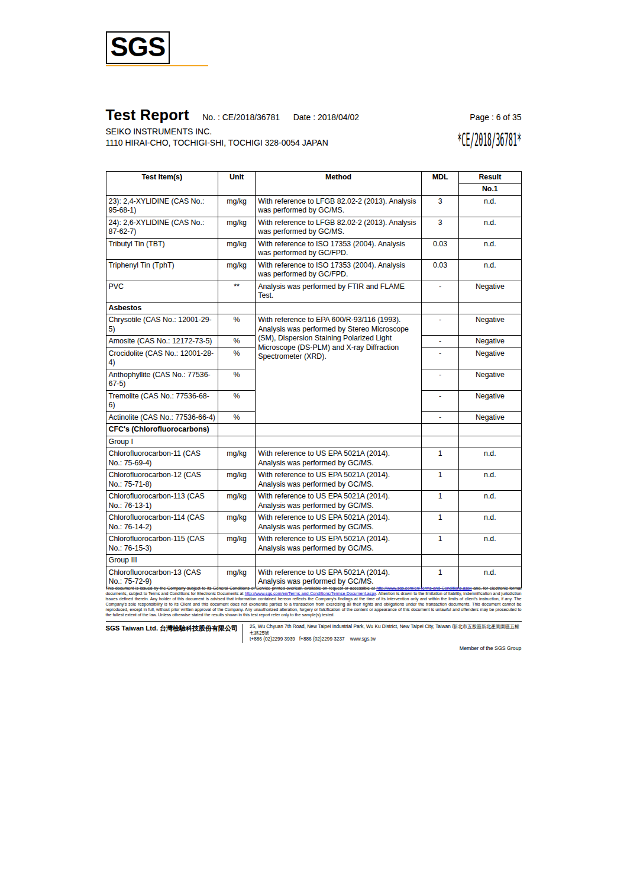SGS
Test Report
No. : CE/2018/36781 Date : 2018/04/02
Page : 6 of 35
SEIKO INSTRUMENTS INC.
1110 HIRAI-CHO, TOCHIGI-SHI, TOCHIGI 328-0054 JAPAN
*CE/2018/36781*
| Test Item(s) | Unit | Method | MDL | Result |
| --- | --- | --- | --- | --- |
| No.1 |
| 23): 2,4-XYLIDINE (CAS No.: 95-68-1) | mg/kg | With reference to LFGB 82.02-2 (2013). Analysis was performed by GC/MS. | 3 | n.d. |
| 24): 2,6-XYLIDINE (CAS No.: 87-62-7) | mg/kg | With reference to LFGB 82.02-2 (2013). Analysis was performed by GC/MS. | 3 | n.d. |
| Tributyl Tin (TBT) | mg/kg | With reference to ISO 17353 (2004). Analysis was performed by GC/FPD. | 0.03 | n.d. |
| Triphenyl Tin (TphT) | mg/kg | With reference to ISO 17353 (2004). Analysis was performed by GC/FPD. | 0.03 | n.d. |
| PVC | ** | Analysis was performed by FTIR and FLAME Test. | - | Negative |
| Asbestos | | | | |
| Chrysotile (CAS No.: 12001-29-5) | % | With reference to EPA 600/R-93/116 (1993). Analysis was performed by Stereo Microscope (SM), Dispersion Staining Polarized Light Microscope (DS-PLM) and X-ray Diffraction Spectrometer (XRD). | - | Negative |
| Amosite (CAS No.: 12172-73-5) | % | - | Negative |
| Crocidolite (CAS No.: 12001-28-4) | % | - | Negative |
| Anthophyllite (CAS No.: 77536-67-5) | % | - | Negative |
| Tremolite (CAS No.: 77536-68-6) | % | - | Negative |
| Actinolite (CAS No.: 77536-66-4) | % | - | Negative |
| CFC's (Chlorofluorocarbons) | | | | |
| Group I | | | | |
| Chlorofluorocarbon-11 (CAS No.: 75-69-4) | mg/kg | With reference to US EPA 5021A (2014). Analysis was performed by GC/MS. | 1 | n.d. |
| Chlorofluorocarbon-12 (CAS No.: 75-71-8) | mg/kg | With reference to US EPA 5021A (2014). Analysis was performed by GC/MS. | 1 | n.d. |
| Chlorofluorocarbon-113 (CAS No.: 76-13-1) | mg/kg | With reference to US EPA 5021A (2014). Analysis was performed by GC/MS. | 1 | n.d. |
| Chlorofluorocarbon-114 (CAS No.: 76-14-2) | mg/kg | With reference to US EPA 5021A (2014). Analysis was performed by GC/MS. | 1 | n.d. |
| Chlorofluorocarbon-115 (CAS No.: 76-15-3) | mg/kg | With reference to US EPA 5021A (2014). Analysis was performed by GC/MS. | 1 | n.d. |
| Group III | | | | |
| Chlorofluorocarbon-13 (CAS No.: 75-72-9) | mg/kg | With reference to US EPA 5021A (2014). Analysis was performed by GC/MS. | 1 | n.d. |
This document is issued by the Company subject to its General Conditions of Service printed overleaf, available on request or accessible at http://www.sgs.com/en/Terms-and-Conditions.aspx and, for electronic format documents, subject to Terms and Conditions for Electronic Documents at http://www.sgs.com/en/Terms-and-Conditions/Termse-Document.aspx. Attention is drawn to the limitation of liability, indemnification and jurisdiction issues defined therein. Any holder of this document is advised that information contained hereon reflects the Company's findings at the time of its intervention only and within the limits of client's instruction, if any. The Company's sole responsibility is to its Client and this document does not exonerate parties to a transaction from exercising all their rights and obligations under the transaction documents. This document cannot be reproduced, except in full, without prior written approval of the Company. Any unauthorized alteration, forgery or falsification of the content or appearance of this document is unlawful and offenders may be prosecuted to the fullest extent of the law. Unless otherwise stated the results shown in this test report refer only to the sample(s) tested.
SGS Taiwan Ltd. 台灣檢驗科技股份有限公司
25, Wu Chyuan 7th Road, New Taipei Industrial Park, Wu Ku District, New Taipei City, Taiwan /新北市五股區新北產業園區五權七路25號
t+886 (02)2299 3939 f+886 (02)2299 3237 www.sgs.tw
Member of the SGS Group